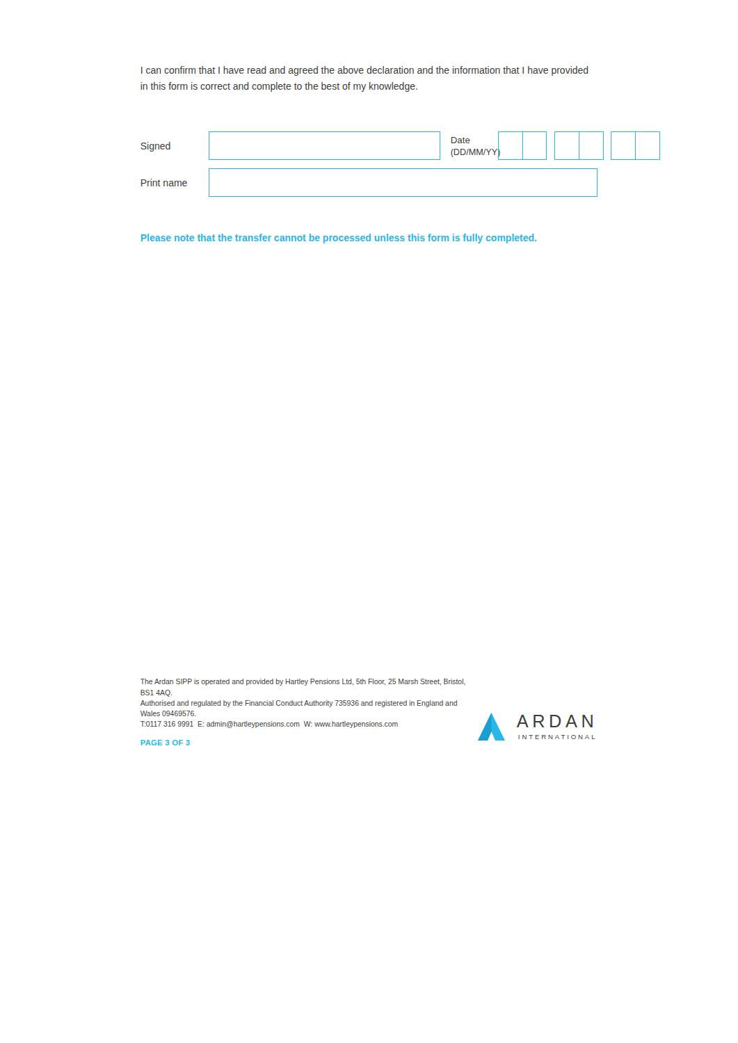I can confirm that I have read and agreed the above declaration and the information that I have provided in this form is correct and complete to the best of my knowledge.
Signed
Date
(DD/MM/YY)
Print name
Please note that the transfer cannot be processed unless this form is fully completed.
The Ardan SIPP is operated and provided by Hartley Pensions Ltd, 5th Floor, 25 Marsh Street, Bristol, BS1 4AQ.
Authorised and regulated by the Financial Conduct Authority 735936 and registered in England and Wales 09469576.
T:0117 316 9991 E: admin@hartleypensions.com W: www.hartleypensions.com
PAGE 3 OF 3
ARDAN
INTERNATIONAL